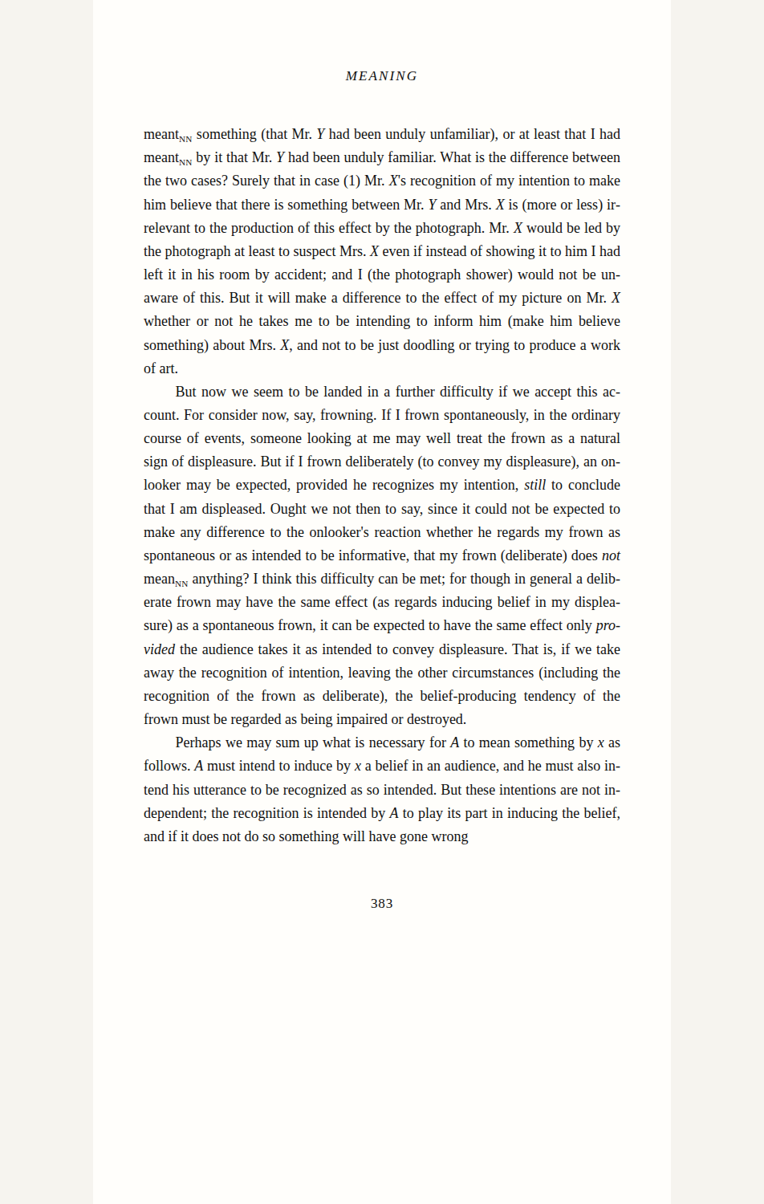Meaning
meantNN something (that Mr. Y had been unduly unfamiliar), or at least that I had meantNN by it that Mr. Y had been unduly familiar. What is the difference between the two cases? Surely that in case (1) Mr. X's recognition of my intention to make him believe that there is something between Mr. Y and Mrs. X is (more or less) irrelevant to the production of this effect by the photograph. Mr. X would be led by the photograph at least to suspect Mrs. X even if instead of showing it to him I had left it in his room by accident; and I (the photograph shower) would not be unaware of this. But it will make a difference to the effect of my picture on Mr. X whether or not he takes me to be intending to inform him (make him believe something) about Mrs. X, and not to be just doodling or trying to produce a work of art.
But now we seem to be landed in a further difficulty if we accept this account. For consider now, say, frowning. If I frown spontaneously, in the ordinary course of events, someone looking at me may well treat the frown as a natural sign of displeasure. But if I frown deliberately (to convey my displeasure), an onlooker may be expected, provided he recognizes my intention, still to conclude that I am displeased. Ought we not then to say, since it could not be expected to make any difference to the onlooker's reaction whether he regards my frown as spontaneous or as intended to be informative, that my frown (deliberate) does not meanNN anything? I think this difficulty can be met; for though in general a deliberate frown may have the same effect (as regards inducing belief in my displeasure) as a spontaneous frown, it can be expected to have the same effect only provided the audience takes it as intended to convey displeasure. That is, if we take away the recognition of intention, leaving the other circumstances (including the recognition of the frown as deliberate), the belief-producing tendency of the frown must be regarded as being impaired or destroyed.
Perhaps we may sum up what is necessary for A to mean something by x as follows. A must intend to induce by x a belief in an audience, and he must also intend his utterance to be recognized as so intended. But these intentions are not independent; the recognition is intended by A to play its part in inducing the belief, and if it does not do so something will have gone wrong
383